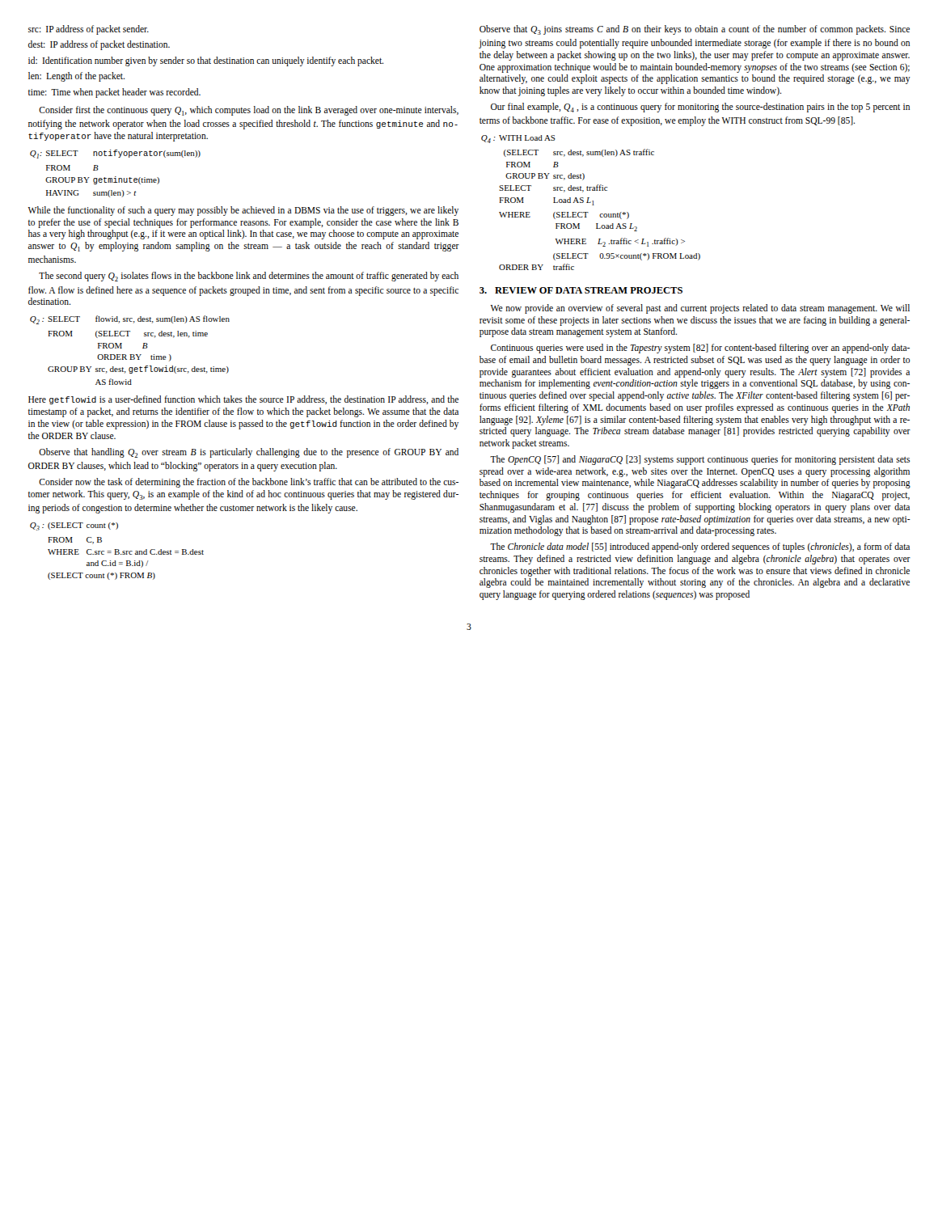src:
IP address of packet sender.
dest:
IP address of packet destination.
id:
Identification number given by sender so that destination can uniquely identify each packet.
len:
Length of the packet.
time:
Time when packet header was recorded.
Consider first the continuous query Q 1, which computes load on the link B averaged over one-minute intervals, notifying the network operator when the load crosses a specified threshold t. The functions getminute and notifyoperator have the natural interpretation.
| Q 1 : | SELECT | notifyoperator (sum(len)) |
| | FROM | B |
| | GROUP BY | getminute (time) |
| | HAVING | sum(len) > t |
While the functionality of such a query may possibly be achieved in a DBMS via the use of triggers, we are likely to prefer the use of special techniques for performance reasons. For example, consider the case where the link B has a very high throughput (e.g., if it were an optical link). In that case, we may choose to compute an approximate answer to Q 1 by employing random sampling on the stream — a task outside the reach of standard trigger mechanisms.
The second query Q 2 isolates flows in the backbone link and determines the amount of traffic generated by each flow. A flow is defined here as a sequence of packets grouped in time, and sent from a specific source to a specific destination.
| Q 2 : | SELECT | flowid, src, dest, sum(len) AS flowlen |
| | FROM | (SELECT src, dest, len, time |
| | | FROM B |
| | | ORDER BY time ) |
| | GROUP BY | src, dest, getflowid (src, dest, time) |
| | | AS flowid |
Here getflowid is a user-defined function which takes the source IP address, the destination IP address, and the timestamp of a packet, and returns the identifier of the flow to which the packet belongs. We assume that the data in the view (or table expression) in the FROM clause is passed to the getflowid function in the order defined by the ORDER BY clause.
Observe that handling Q 2 over stream B is particularly challenging due to the presence of GROUP BY and ORDER BY clauses, which lead to “blocking” operators in a query execution plan.
Consider now the task of determining the fraction of the backbone link’s traffic that can be attributed to the customer network. This query, Q 3, is an example of the kind of ad hoc continuous queries that may be registered during periods of congestion to determine whether the customer network is the likely cause.
| Q 3 : | (SELECT | count (*) |
| | FROM | C, B |
| | WHERE | C.src = B.src and C.dest = B.dest |
| | | and C.id = B.id) / |
| | (SELECT count (*) FROM B ) |
Observe that Q 3 joins streams C and B on their keys to obtain a count of the number of common packets. Since joining two streams could potentially require unbounded intermediate storage (for example if there is no bound on the delay between a packet showing up on the two links), the user may prefer to compute an approximate answer. One approximation technique would be to maintain bounded-memory synopses of the two streams (see Section 6); alternatively, one could exploit aspects of the application semantics to bound the required storage (e.g., we may know that joining tuples are very likely to occur within a bounded time window).
Our final example, Q 4 , is a continuous query for monitoring the source-destination pairs in the top 5 percent in terms of backbone traffic. For ease of exposition, we employ the WITH construct from SQL-99 [85].
| Q 4 : | WITH Load AS |
| | (SELECT | src, dest, sum(len) AS traffic |
| | FROM | B |
| | GROUP BY | src, dest) |
| | SELECT | src, dest, traffic |
| | FROM | Load AS L 1 |
| | WHERE | (SELECT count(*) |
| | | FROM Load AS L 2 |
| | | WHERE L 2 .traffic < L 1 .traffic) > |
| | | (SELECT 0.95×count(*) FROM Load) |
| | ORDER BY | traffic |
3. REVIEW OF DATA STREAM PROJECTS
We now provide an overview of several past and current projects related to data stream management. We will revisit some of these projects in later sections when we discuss the issues that we are facing in building a general-purpose data stream management system at Stanford.
Continuous queries were used in the Tapestry system [82] for content-based filtering over an append-only database of email and bulletin board messages. A restricted subset of SQL was used as the query language in order to provide guarantees about efficient evaluation and append-only query results. The Alert system [72] provides a mechanism for implementing event-condition-action style triggers in a conventional SQL database, by using continuous queries defined over special append-only active tables. The XFilter content-based filtering system [6] performs efficient filtering of XML documents based on user profiles expressed as continuous queries in the XPath language [92]. Xyleme [67] is a similar content-based filtering system that enables very high throughput with a restricted query language. The Tribeca stream database manager [81] provides restricted querying capability over network packet streams.
The OpenCQ [57] and NiagaraCQ [23] systems support continuous queries for monitoring persistent data sets spread over a wide-area network, e.g., web sites over the Internet. OpenCQ uses a query processing algorithm based on incremental view maintenance, while NiagaraCQ addresses scalability in number of queries by proposing techniques for grouping continuous queries for efficient evaluation. Within the NiagaraCQ project, Shanmugasundaram et al. [77] discuss the problem of supporting blocking operators in query plans over data streams, and Viglas and Naughton [87] propose rate-based optimization for queries over data streams, a new optimization methodology that is based on stream-arrival and data-processing rates.
The Chronicle data model [55] introduced append-only ordered sequences of tuples (chronicles), a form of data streams. They defined a restricted view definition language and algebra (chronicle algebra) that operates over chronicles together with traditional relations. The focus of the work was to ensure that views defined in chronicle algebra could be maintained incrementally without storing any of the chronicles. An algebra and a declarative query language for querying ordered relations (sequences) was proposed
3